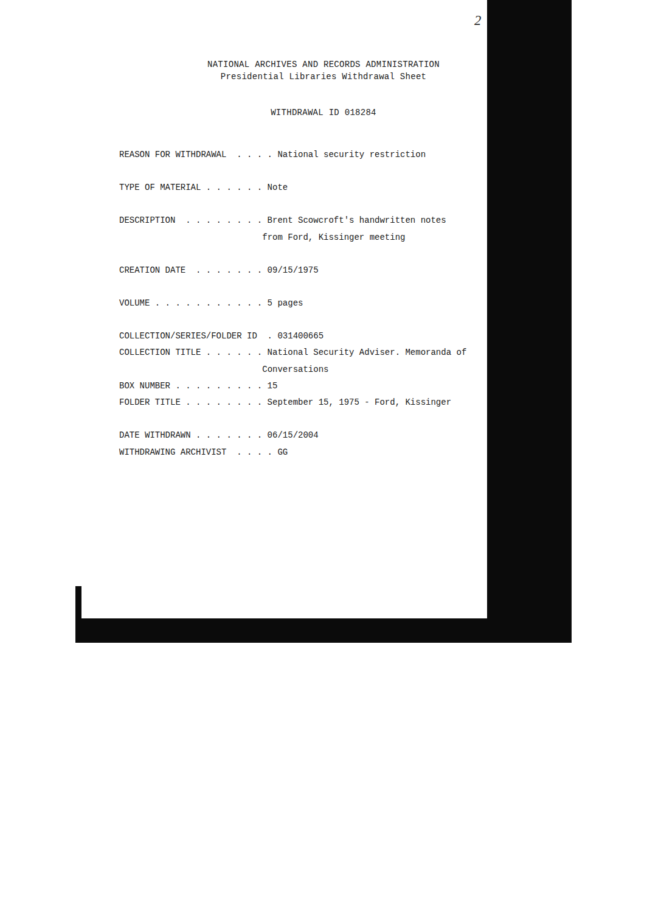2
NATIONAL ARCHIVES AND RECORDS ADMINISTRATION Presidential Libraries Withdrawal Sheet
WITHDRAWAL ID 018284
REASON FOR WITHDRAWAL . . . . National security restriction
TYPE OF MATERIAL . . . . . . Note
DESCRIPTION . . . . . . . . Brent Scowcroft's handwritten notes from Ford, Kissinger meeting
CREATION DATE . . . . . . . 09/15/1975
VOLUME . . . . . . . . . . . 5 pages
COLLECTION/SERIES/FOLDER ID . 031400665 COLLECTION TITLE . . . . . . National Security Adviser. Memoranda of Conversations BOX NUMBER . . . . . . . . . 15 FOLDER TITLE . . . . . . . . September 15, 1975 - Ford, Kissinger
DATE WITHDRAWN . . . . . . . 06/15/2004 WITHDRAWING ARCHIVIST . . . . GG